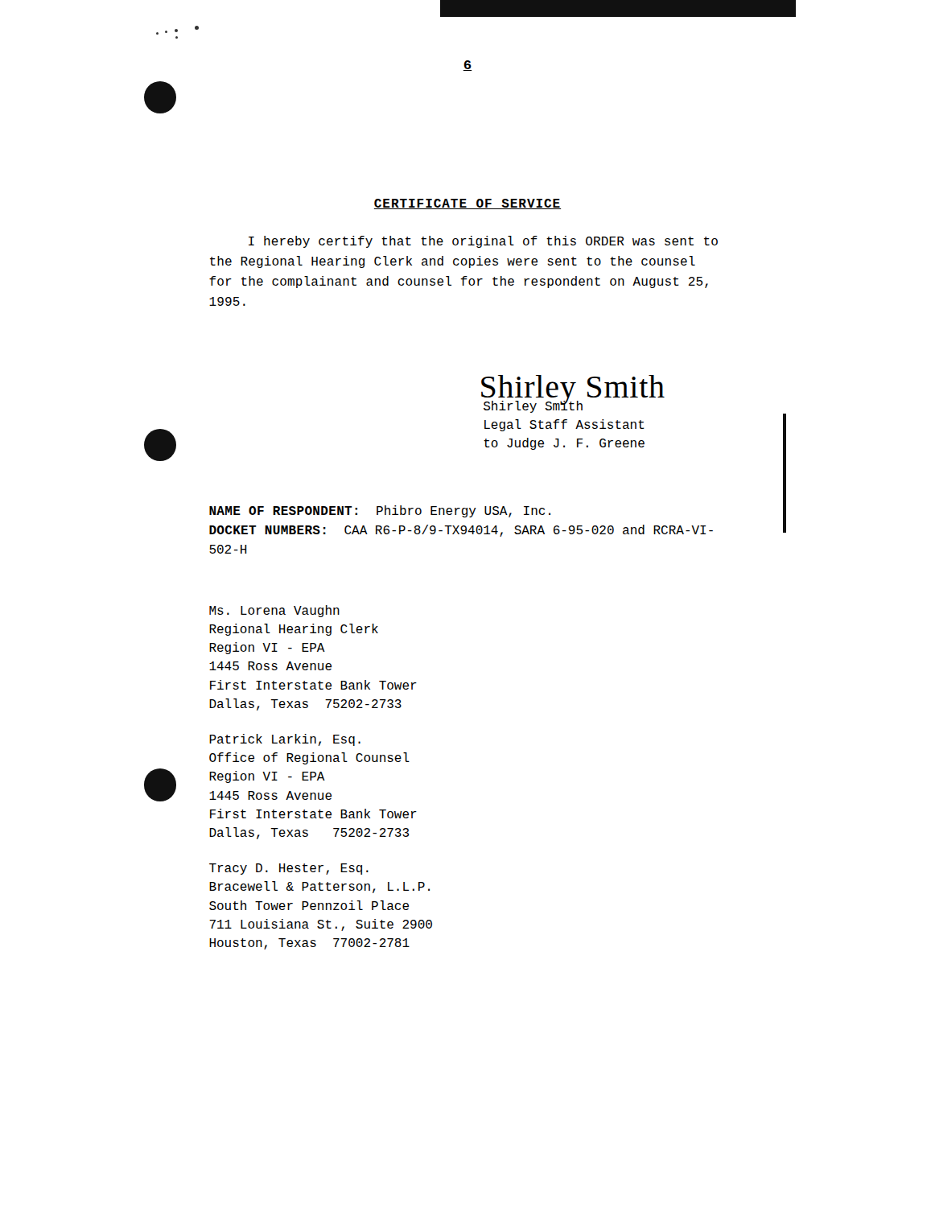6
CERTIFICATE OF SERVICE
I hereby certify that the original of this ORDER was sent to the Regional Hearing Clerk and copies were sent to the counsel for the complainant and counsel for the respondent on August 25, 1995.
Shirley Smith
Shirley Smith
Legal Staff Assistant
to Judge J. F. Greene
NAME OF RESPONDENT: Phibro Energy USA, Inc.
DOCKET NUMBERS: CAA R6-P-8/9-TX94014, SARA 6-95-020 and RCRA-VI-502-H
Ms. Lorena Vaughn
Regional Hearing Clerk
Region VI - EPA
1445 Ross Avenue
First Interstate Bank Tower
Dallas, Texas 75202-2733
Patrick Larkin, Esq.
Office of Regional Counsel
Region VI - EPA
1445 Ross Avenue
First Interstate Bank Tower
Dallas, Texas 75202-2733
Tracy D. Hester, Esq.
Bracewell & Patterson, L.L.P.
South Tower Pennzoil Place
711 Louisiana St., Suite 2900
Houston, Texas 77002-2781